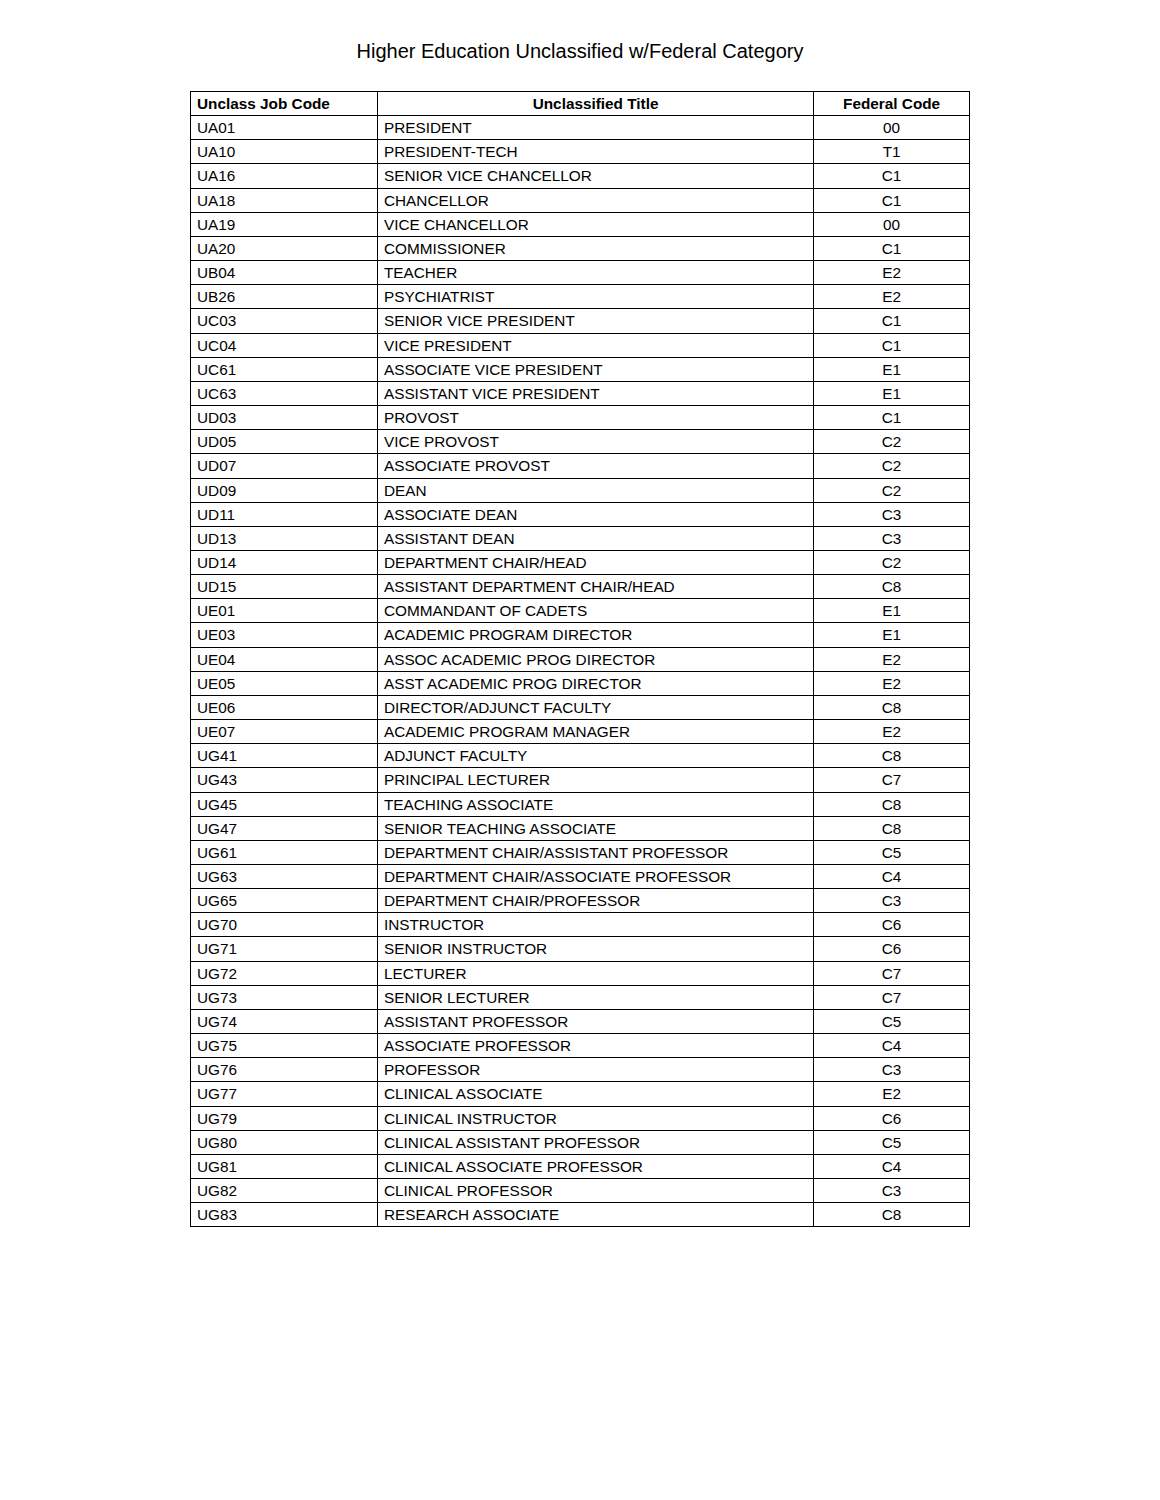Higher Education Unclassified w/Federal Category
| Unclass Job Code | Unclassified Title | Federal Code |
| --- | --- | --- |
| UA01 | PRESIDENT | 00 |
| UA10 | PRESIDENT-TECH | T1 |
| UA16 | SENIOR VICE CHANCELLOR | C1 |
| UA18 | CHANCELLOR | C1 |
| UA19 | VICE CHANCELLOR | 00 |
| UA20 | COMMISSIONER | C1 |
| UB04 | TEACHER | E2 |
| UB26 | PSYCHIATRIST | E2 |
| UC03 | SENIOR VICE PRESIDENT | C1 |
| UC04 | VICE PRESIDENT | C1 |
| UC61 | ASSOCIATE VICE PRESIDENT | E1 |
| UC63 | ASSISTANT VICE PRESIDENT | E1 |
| UD03 | PROVOST | C1 |
| UD05 | VICE PROVOST | C2 |
| UD07 | ASSOCIATE PROVOST | C2 |
| UD09 | DEAN | C2 |
| UD11 | ASSOCIATE DEAN | C3 |
| UD13 | ASSISTANT DEAN | C3 |
| UD14 | DEPARTMENT CHAIR/HEAD | C2 |
| UD15 | ASSISTANT DEPARTMENT CHAIR/HEAD | C8 |
| UE01 | COMMANDANT OF CADETS | E1 |
| UE03 | ACADEMIC PROGRAM DIRECTOR | E1 |
| UE04 | ASSOC ACADEMIC PROG DIRECTOR | E2 |
| UE05 | ASST ACADEMIC PROG DIRECTOR | E2 |
| UE06 | DIRECTOR/ADJUNCT FACULTY | C8 |
| UE07 | ACADEMIC PROGRAM MANAGER | E2 |
| UG41 | ADJUNCT FACULTY | C8 |
| UG43 | PRINCIPAL LECTURER | C7 |
| UG45 | TEACHING ASSOCIATE | C8 |
| UG47 | SENIOR TEACHING ASSOCIATE | C8 |
| UG61 | DEPARTMENT CHAIR/ASSISTANT PROFESSOR | C5 |
| UG63 | DEPARTMENT CHAIR/ASSOCIATE PROFESSOR | C4 |
| UG65 | DEPARTMENT CHAIR/PROFESSOR | C3 |
| UG70 | INSTRUCTOR | C6 |
| UG71 | SENIOR INSTRUCTOR | C6 |
| UG72 | LECTURER | C7 |
| UG73 | SENIOR LECTURER | C7 |
| UG74 | ASSISTANT PROFESSOR | C5 |
| UG75 | ASSOCIATE PROFESSOR | C4 |
| UG76 | PROFESSOR | C3 |
| UG77 | CLINICAL ASSOCIATE | E2 |
| UG79 | CLINICAL INSTRUCTOR | C6 |
| UG80 | CLINICAL ASSISTANT PROFESSOR | C5 |
| UG81 | CLINICAL ASSOCIATE PROFESSOR | C4 |
| UG82 | CLINICAL PROFESSOR | C3 |
| UG83 | RESEARCH ASSOCIATE | C8 |